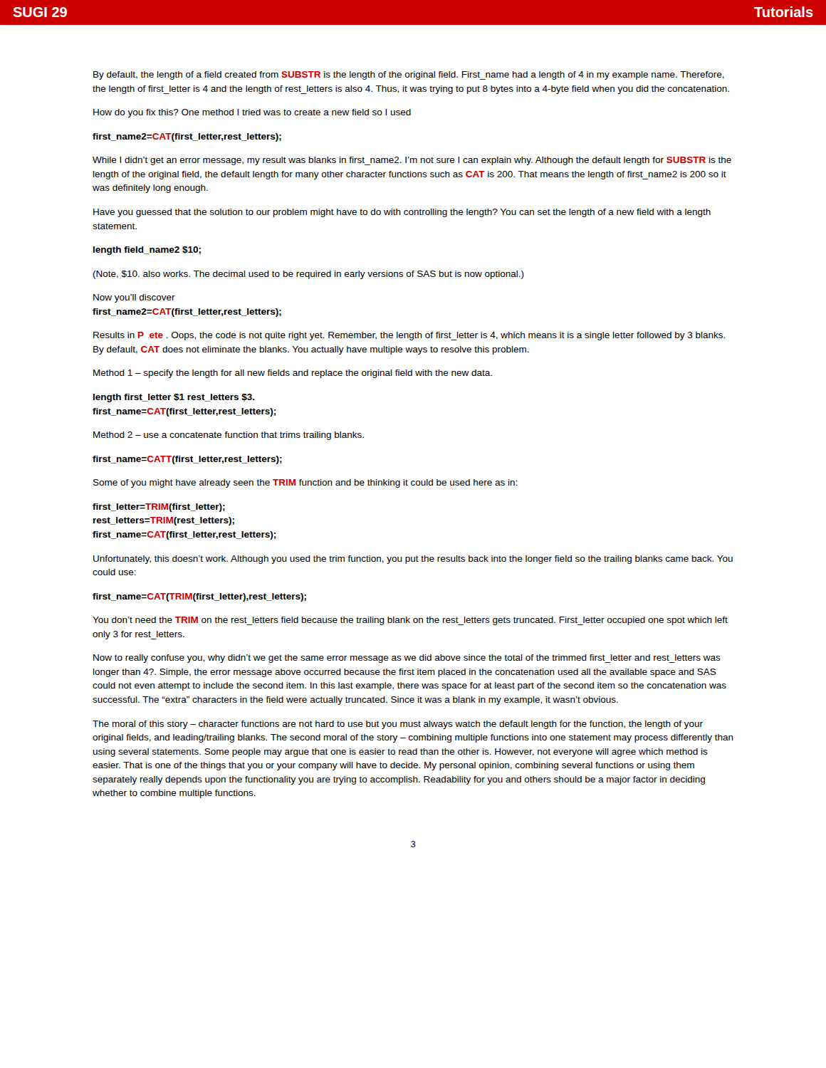SUGI 29 Tutorials
By default, the length of a field created from SUBSTR is the length of the original field. First_name had a length of 4 in my example name. Therefore, the length of first_letter is 4 and the length of rest_letters is also 4. Thus, it was trying to put 8 bytes into a 4-byte field when you did the concatenation.
How do you fix this? One method I tried was to create a new field so I used
first_name2=CAT(first_letter,rest_letters);
While I didn’t get an error message, my result was blanks in first_name2. I’m not sure I can explain why. Although the default length for SUBSTR is the length of the original field, the default length for many other character functions such as CAT is 200. That means the length of first_name2 is 200 so it was definitely long enough.
Have you guessed that the solution to our problem might have to do with controlling the length? You can set the length of a new field with a length statement.
length field_name2 $10;
(Note, $10. also works. The decimal used to be required in early versions of SAS but is now optional.)
Now you’ll discover
first_name2=CAT(first_letter,rest_letters);
Results in P ete . Oops, the code is not quite right yet. Remember, the length of first_letter is 4, which means it is a single letter followed by 3 blanks. By default, CAT does not eliminate the blanks. You actually have multiple ways to resolve this problem.
Method 1 – specify the length for all new fields and replace the original field with the new data.
length first_letter $1 rest_letters $3.
first_name=CAT(first_letter,rest_letters);
Method 2 – use a concatenate function that trims trailing blanks.
first_name=CATT(first_letter,rest_letters);
Some of you might have already seen the TRIM function and be thinking it could be used here as in:
first_letter=TRIM(first_letter);
rest_letters=TRIM(rest_letters);
first_name=CAT(first_letter,rest_letters);
Unfortunately, this doesn’t work. Although you used the trim function, you put the results back into the longer field so the trailing blanks came back. You could use:
first_name=CAT(TRIM(first_letter),rest_letters);
You don’t need the TRIM on the rest_letters field because the trailing blank on the rest_letters gets truncated. First_letter occupied one spot which left only 3 for rest_letters.
Now to really confuse you, why didn’t we get the same error message as we did above since the total of the trimmed first_letter and rest_letters was longer than 4?. Simple, the error message above occurred because the first item placed in the concatenation used all the available space and SAS could not even attempt to include the second item. In this last example, there was space for at least part of the second item so the concatenation was successful. The “extra” characters in the field were actually truncated. Since it was a blank in my example, it wasn’t obvious.
The moral of this story – character functions are not hard to use but you must always watch the default length for the function, the length of your original fields, and leading/trailing blanks. The second moral of the story – combining multiple functions into one statement may process differently than using several statements. Some people may argue that one is easier to read than the other is. However, not everyone will agree which method is easier. That is one of the things that you or your company will have to decide. My personal opinion, combining several functions or using them separately really depends upon the functionality you are trying to accomplish. Readability for you and others should be a major factor in deciding whether to combine multiple functions.
3